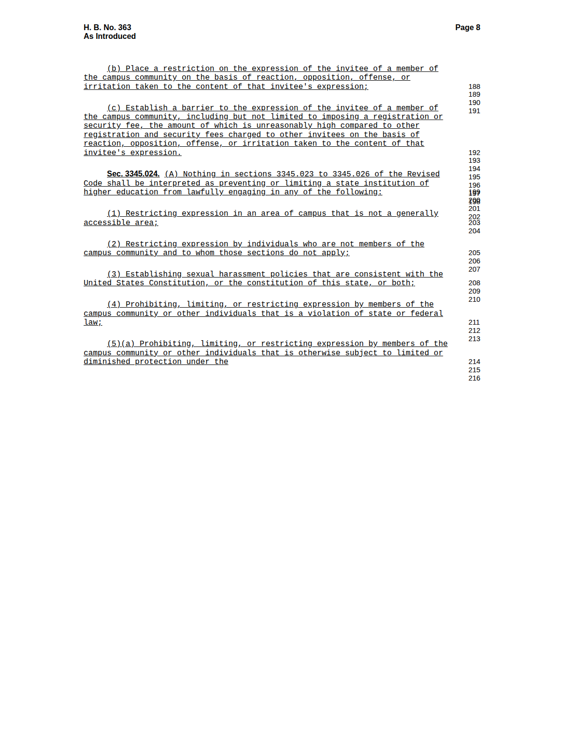H. B. No. 363 As Introduced
Page 8
(b) Place a restriction on the expression of the invitee of a member of the campus community on the basis of reaction, opposition, offense, or irritation taken to the content of that invitee's expression; 188
189
190
191
(c) Establish a barrier to the expression of the invitee of a member of the campus community, including but not limited to imposing a registration or security fee, the amount of which is unreasonably high compared to other registration and security fees charged to other invitees on the basis of reaction, opposition, offense, or irritation taken to the content of that invitee's expression. 192
193
194
195
196
197
198
Sec. 3345.024. (A) Nothing in sections 3345.023 to 3345.026 of the Revised Code shall be interpreted as preventing or limiting a state institution of higher education from lawfully engaging in any of the following: 199
200
201
202
(1) Restricting expression in an area of campus that is not a generally accessible area; 203
204
(2) Restricting expression by individuals who are not members of the campus community and to whom those sections do not apply; 205
206
207
(3) Establishing sexual harassment policies that are consistent with the United States Constitution, or the constitution of this state, or both; 208
209
210
(4) Prohibiting, limiting, or restricting expression by members of the campus community or other individuals that is a violation of state or federal law; 211
212
213
(5)(a) Prohibiting, limiting, or restricting expression by members of the campus community or other individuals that is otherwise subject to limited or diminished protection under the 214
215
216